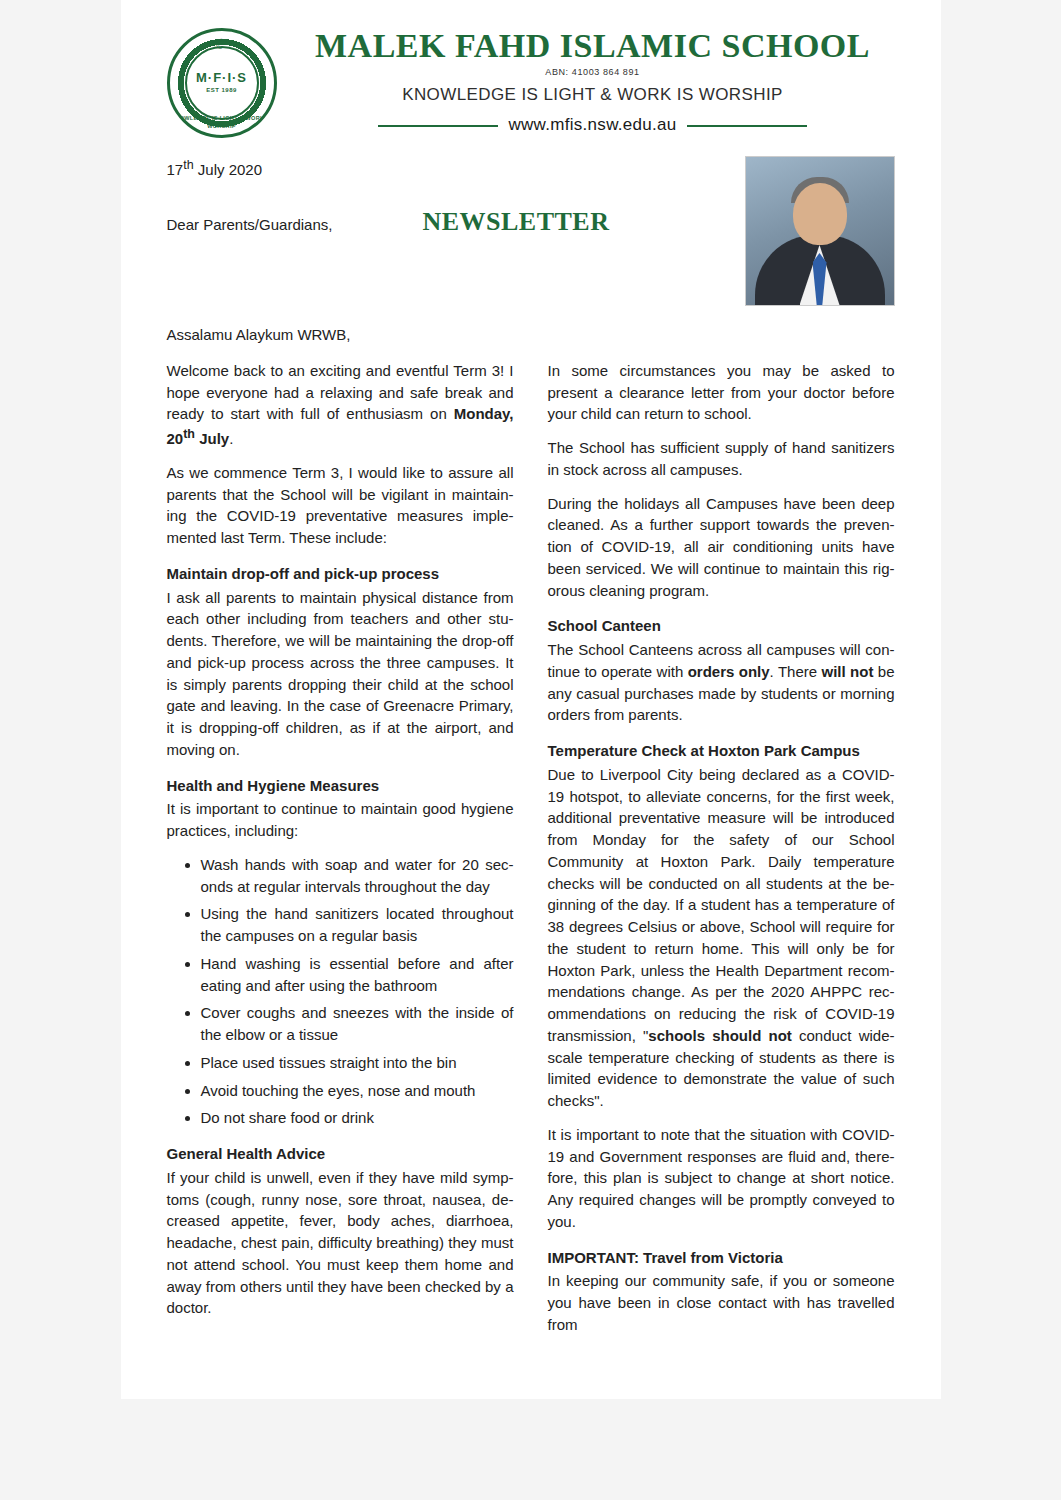☾
M·F·I·S EST 1989
KNOWLEDGE IS LIGHT & WORK IS WORSHIP
MALEK FAHD ISLAMIC SCHOOL
ABN: 41003 864 891
KNOWLEDGE IS LIGHT & WORK IS WORSHIP
www.mfis.nsw.edu.au
17th July 2020
Dear Parents/Guardians,
NEWSLETTER
Assalamu Alaykum WRWB,
Welcome back to an exciting and eventful Term 3! I hope everyone had a relaxing and safe break and ready to start with full of enthusiasm on Monday, 20th July.
As we commence Term 3, I would like to assure all parents that the School will be vigilant in maintaining the COVID-19 preventative measures implemented last Term. These include:
Maintain drop-off and pick-up process
I ask all parents to maintain physical distance from each other including from teachers and other students. Therefore, we will be maintaining the drop-off and pick-up process across the three campuses. It is simply parents dropping their child at the school gate and leaving. In the case of Greenacre Primary, it is dropping-off children, as if at the airport, and moving on.
Health and Hygiene Measures
It is important to continue to maintain good hygiene practices, including:
Wash hands with soap and water for 20 seconds at regular intervals throughout the day
Using the hand sanitizers located throughout the campuses on a regular basis
Hand washing is essential before and after eating and after using the bathroom
Cover coughs and sneezes with the inside of the elbow or a tissue
Place used tissues straight into the bin
Avoid touching the eyes, nose and mouth
Do not share food or drink
General Health Advice
If your child is unwell, even if they have mild symptoms (cough, runny nose, sore throat, nausea, decreased appetite, fever, body aches, diarrhoea, headache, chest pain, difficulty breathing) they must not attend school. You must keep them home and away from others until they have been checked by a doctor.
In some circumstances you may be asked to present a clearance letter from your doctor before your child can return to school.
The School has sufficient supply of hand sanitizers in stock across all campuses.
During the holidays all Campuses have been deep cleaned. As a further support towards the prevention of COVID-19, all air conditioning units have been serviced. We will continue to maintain this rigorous cleaning program.
School Canteen
The School Canteens across all campuses will continue to operate with orders only. There will not be any casual purchases made by students or morning orders from parents.
Temperature Check at Hoxton Park Campus
Due to Liverpool City being declared as a COVID-19 hotspot, to alleviate concerns, for the first week, additional preventative measure will be introduced from Monday for the safety of our School Community at Hoxton Park. Daily temperature checks will be conducted on all students at the beginning of the day. If a student has a temperature of 38 degrees Celsius or above, School will require for the student to return home. This will only be for Hoxton Park, unless the Health Department recommendations change. As per the 2020 AHPPC recommendations on reducing the risk of COVID-19 transmission, "schools should not conduct wide-scale temperature checking of students as there is limited evidence to demonstrate the value of such checks".
It is important to note that the situation with COVID-19 and Government responses are fluid and, therefore, this plan is subject to change at short notice. Any required changes will be promptly conveyed to you.
IMPORTANT: Travel from Victoria
In keeping our community safe, if you or someone you have been in close contact with has travelled from